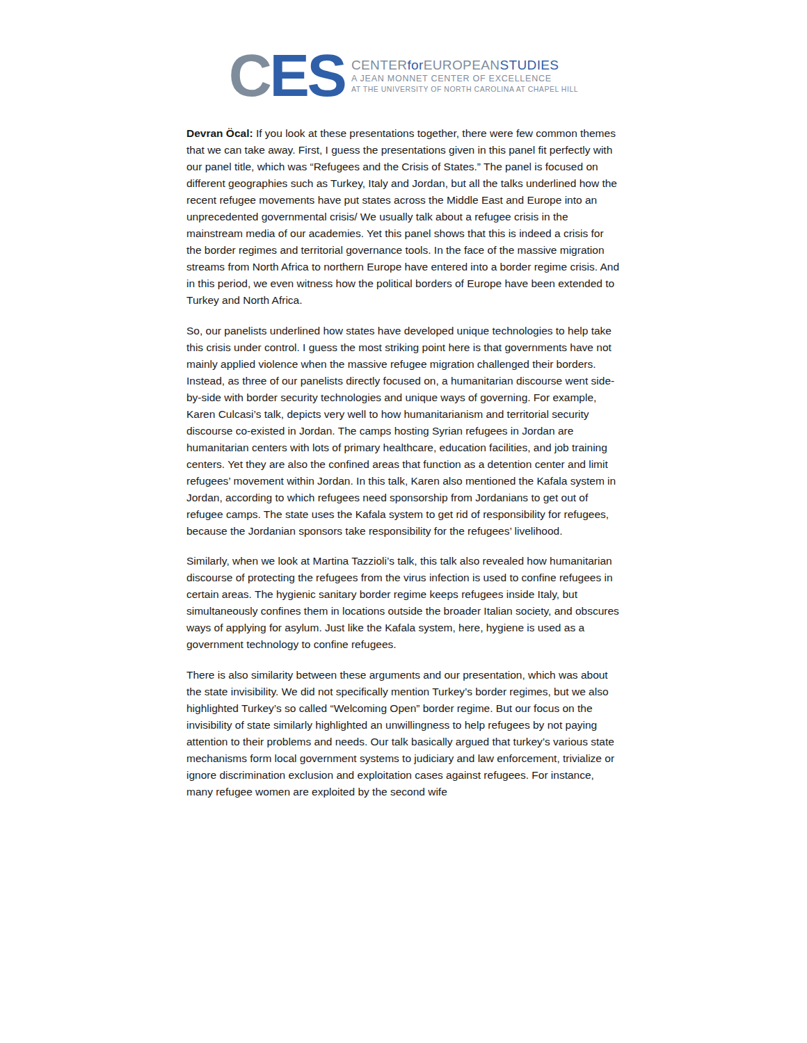CES
CENTER for EUROPEAN STUDIES
A JEAN MONNET CENTER OF EXCELLENCE
AT THE UNIVERSITY OF NORTH CAROLINA AT CHAPEL HILL
Devran Öcal: If you look at these presentations together, there were few common themes that we can take away. First, I guess the presentations given in this panel fit perfectly with our panel title, which was “Refugees and the Crisis of States.” The panel is focused on different geographies such as Turkey, Italy and Jordan, but all the talks underlined how the recent refugee movements have put states across the Middle East and Europe into an unprecedented governmental crisis/ We usually talk about a refugee crisis in the mainstream media of our academies. Yet this panel shows that this is indeed a crisis for the border regimes and territorial governance tools. In the face of the massive migration streams from North Africa to northern Europe have entered into a border regime crisis. And in this period, we even witness how the political borders of Europe have been extended to Turkey and North Africa.
So, our panelists underlined how states have developed unique technologies to help take this crisis under control. I guess the most striking point here is that governments have not mainly applied violence when the massive refugee migration challenged their borders. Instead, as three of our panelists directly focused on, a humanitarian discourse went side-by-side with border security technologies and unique ways of governing. For example, Karen Culcasi’s talk, depicts very well to how humanitarianism and territorial security discourse co-existed in Jordan. The camps hosting Syrian refugees in Jordan are humanitarian centers with lots of primary healthcare, education facilities, and job training centers. Yet they are also the confined areas that function as a detention center and limit refugees’ movement within Jordan. In this talk, Karen also mentioned the Kafala system in Jordan, according to which refugees need sponsorship from Jordanians to get out of refugee camps. The state uses the Kafala system to get rid of responsibility for refugees, because the Jordanian sponsors take responsibility for the refugees’ livelihood.
Similarly, when we look at Martina Tazzioli’s talk, this talk also revealed how humanitarian discourse of protecting the refugees from the virus infection is used to confine refugees in certain areas. The hygienic sanitary border regime keeps refugees inside Italy, but simultaneously confines them in locations outside the broader Italian society, and obscures ways of applying for asylum. Just like the Kafala system, here, hygiene is used as a government technology to confine refugees.
There is also similarity between these arguments and our presentation, which was about the state invisibility. We did not specifically mention Turkey’s border regimes, but we also highlighted Turkey’s so called “Welcoming Open” border regime. But our focus on the invisibility of state similarly highlighted an unwillingness to help refugees by not paying attention to their problems and needs. Our talk basically argued that turkey’s various state mechanisms form local government systems to judiciary and law enforcement, trivialize or ignore discrimination exclusion and exploitation cases against refugees. For instance, many refugee women are exploited by the second wife